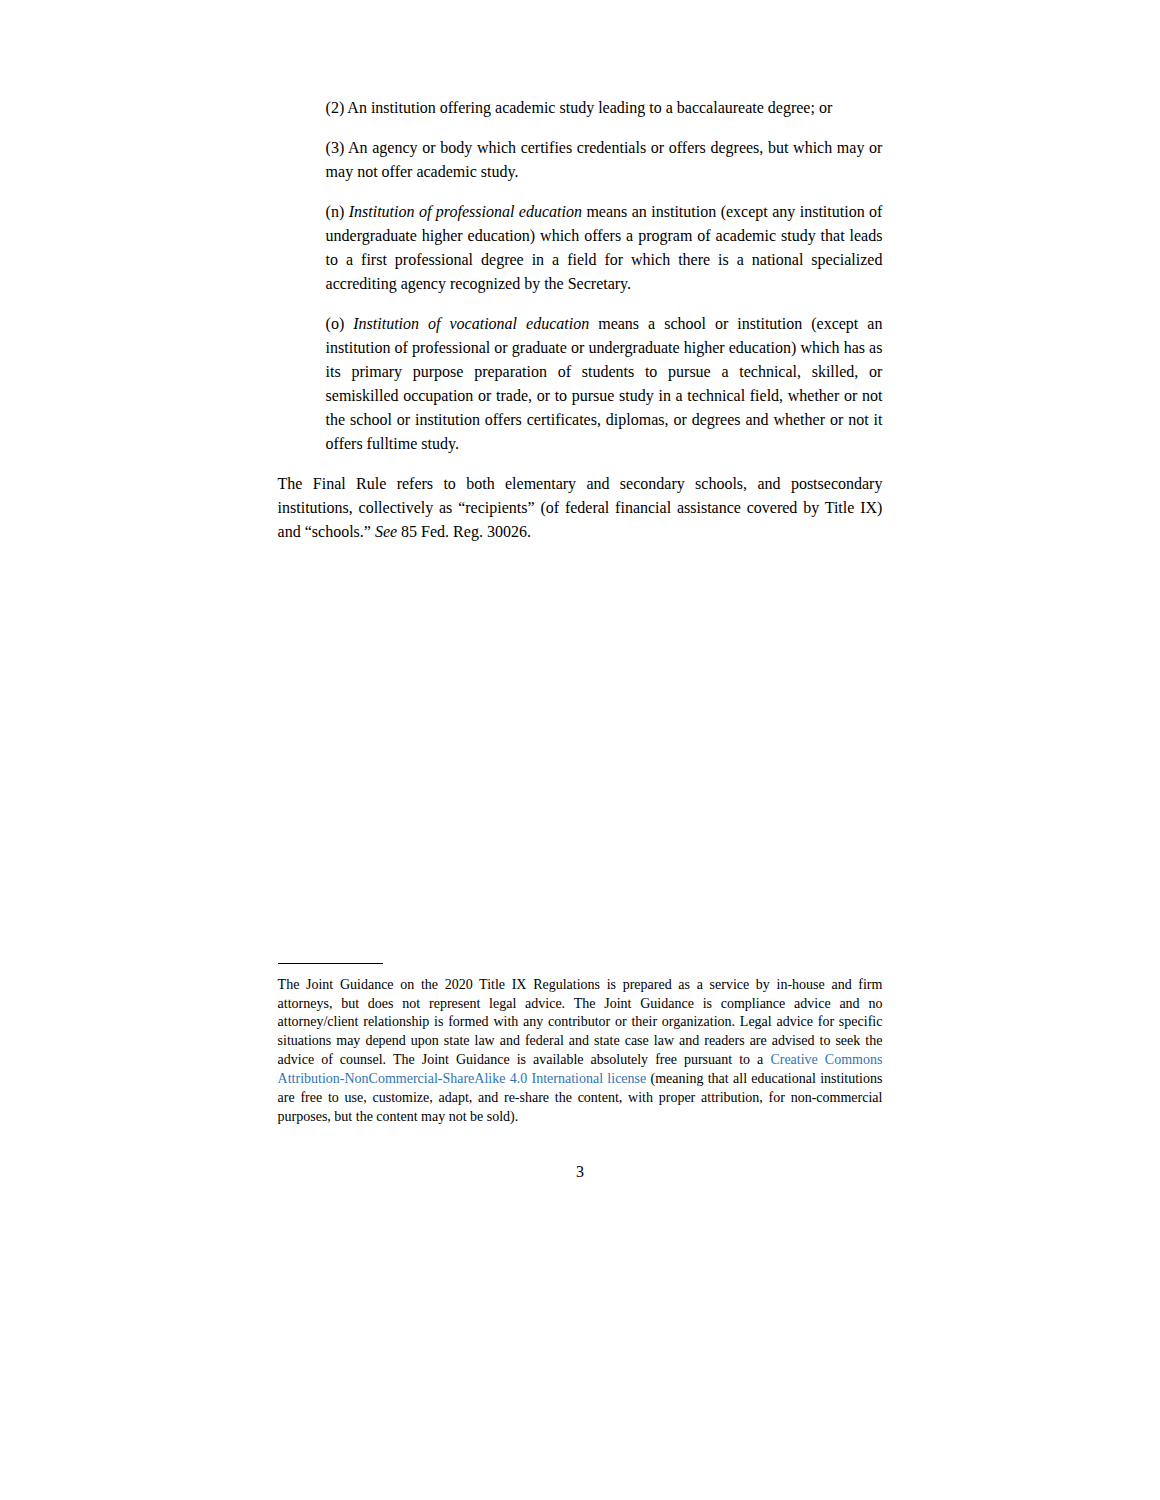(2) An institution offering academic study leading to a baccalaureate degree; or
(3) An agency or body which certifies credentials or offers degrees, but which may or may not offer academic study.
(n) Institution of professional education means an institution (except any institution of undergraduate higher education) which offers a program of academic study that leads to a first professional degree in a field for which there is a national specialized accrediting agency recognized by the Secretary.
(o) Institution of vocational education means a school or institution (except an institution of professional or graduate or undergraduate higher education) which has as its primary purpose preparation of students to pursue a technical, skilled, or semiskilled occupation or trade, or to pursue study in a technical field, whether or not the school or institution offers certificates, diplomas, or degrees and whether or not it offers fulltime study.
The Final Rule refers to both elementary and secondary schools, and postsecondary institutions, collectively as “recipients” (of federal financial assistance covered by Title IX) and “schools.” See 85 Fed. Reg. 30026.
The Joint Guidance on the 2020 Title IX Regulations is prepared as a service by in-house and firm attorneys, but does not represent legal advice. The Joint Guidance is compliance advice and no attorney/client relationship is formed with any contributor or their organization. Legal advice for specific situations may depend upon state law and federal and state case law and readers are advised to seek the advice of counsel. The Joint Guidance is available absolutely free pursuant to a Creative Commons Attribution-NonCommercial-ShareAlike 4.0 International license (meaning that all educational institutions are free to use, customize, adapt, and re-share the content, with proper attribution, for non-commercial purposes, but the content may not be sold).
3